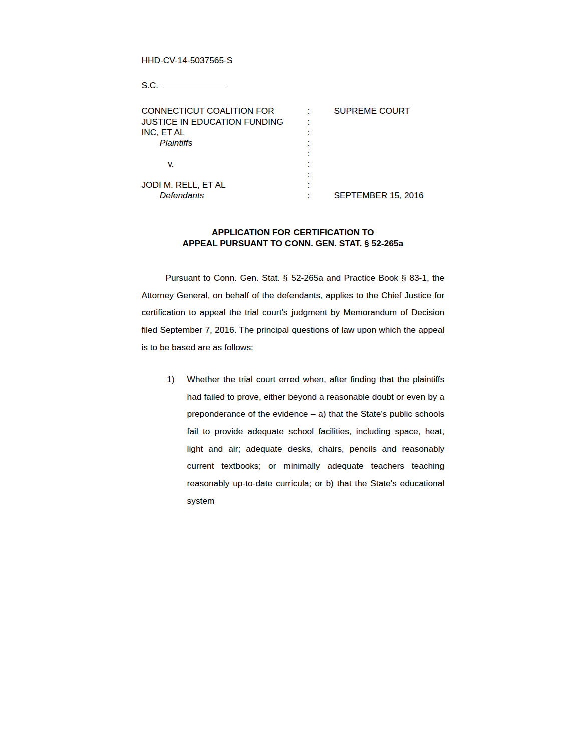HHD-CV-14-5037565-S
S.C.
| CONNECTICUT COALITION FOR | : | SUPREME COURT |
| JUSTICE IN EDUCATION FUNDING | : | |
| INC, ET AL | : | |
| Plaintiffs | : | |
| | : | |
| v. | : | |
| | : | |
| JODI M. RELL, ET AL | : | |
| Defendants | : | SEPTEMBER 15, 2016 |
APPLICATION FOR CERTIFICATION TO
APPEAL PURSUANT TO CONN. GEN. STAT. § 52-265a
Pursuant to Conn. Gen. Stat. § 52-265a and Practice Book § 83-1, the Attorney General, on behalf of the defendants, applies to the Chief Justice for certification to appeal the trial court's judgment by Memorandum of Decision filed September 7, 2016. The principal questions of law upon which the appeal is to be based are as follows:
Whether the trial court erred when, after finding that the plaintiffs had failed to prove, either beyond a reasonable doubt or even by a preponderance of the evidence – a) that the State's public schools fail to provide adequate school facilities, including space, heat, light and air; adequate desks, chairs, pencils and reasonably current textbooks; or minimally adequate teachers teaching reasonably up-to-date curricula; or b) that the State's educational system